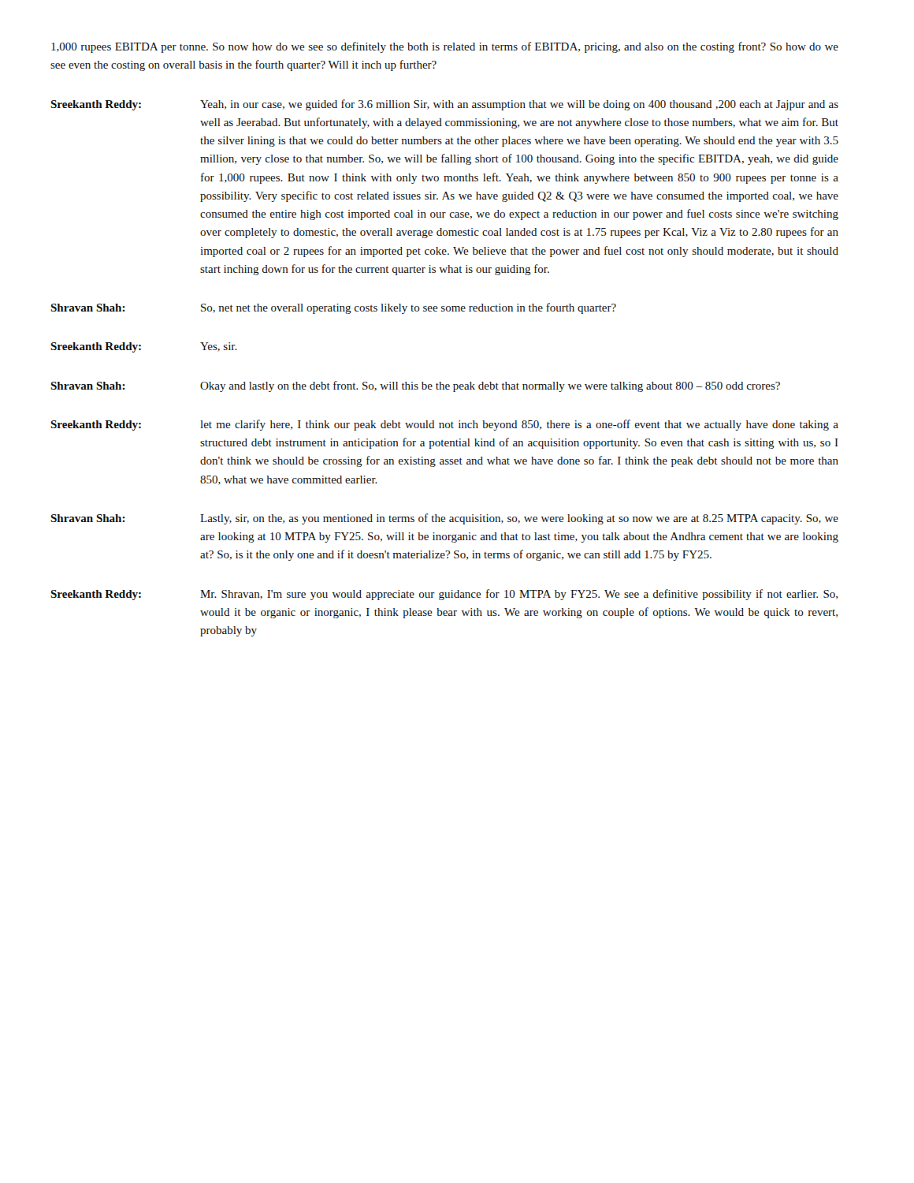1,000 rupees EBITDA per tonne. So now how do we see so definitely the both is related in terms of EBITDA, pricing, and also on the costing front? So how do we see even the costing on overall basis in the fourth quarter? Will it inch up further?
Sreekanth Reddy:
Yeah, in our case, we guided for 3.6 million Sir, with an assumption that we will be doing on 400 thousand ,200 each at Jajpur and as well as Jeerabad. But unfortunately, with a delayed commissioning, we are not anywhere close to those numbers, what we aim for. But the silver lining is that we could do better numbers at the other places where we have been operating. We should end the year with 3.5 million, very close to that number. So, we will be falling short of 100 thousand. Going into the specific EBITDA, yeah, we did guide for 1,000 rupees. But now I think with only two months left. Yeah, we think anywhere between 850 to 900 rupees per tonne is a possibility. Very specific to cost related issues sir. As we have guided Q2 & Q3 were we have consumed the imported coal, we have consumed the entire high cost imported coal in our case, we do expect a reduction in our power and fuel costs since we're switching over completely to domestic, the overall average domestic coal landed cost is at 1.75 rupees per Kcal, Viz a Viz to 2.80 rupees for an imported coal or 2 rupees for an imported pet coke. We believe that the power and fuel cost not only should moderate, but it should start inching down for us for the current quarter is what is our guiding for.
Shravan Shah:
So, net net the overall operating costs likely to see some reduction in the fourth quarter?
Sreekanth Reddy:
Yes, sir.
Shravan Shah:
Okay and lastly on the debt front. So, will this be the peak debt that normally we were talking about 800 – 850 odd crores?
Sreekanth Reddy:
let me clarify here, I think our peak debt would not inch beyond 850, there is a one-off event that we actually have done taking a structured debt instrument in anticipation for a potential kind of an acquisition opportunity. So even that cash is sitting with us, so I don't think we should be crossing for an existing asset and what we have done so far. I think the peak debt should not be more than 850, what we have committed earlier.
Shravan Shah:
Lastly, sir, on the, as you mentioned in terms of the acquisition, so, we were looking at so now we are at 8.25 MTPA capacity. So, we are looking at 10 MTPA by FY25. So, will it be inorganic and that to last time, you talk about the Andhra cement that we are looking at? So, is it the only one and if it doesn't materialize? So, in terms of organic, we can still add 1.75 by FY25.
Sreekanth Reddy:
Mr. Shravan, I'm sure you would appreciate our guidance for 10 MTPA by FY25. We see a definitive possibility if not earlier. So, would it be organic or inorganic, I think please bear with us. We are working on couple of options. We would be quick to revert, probably by